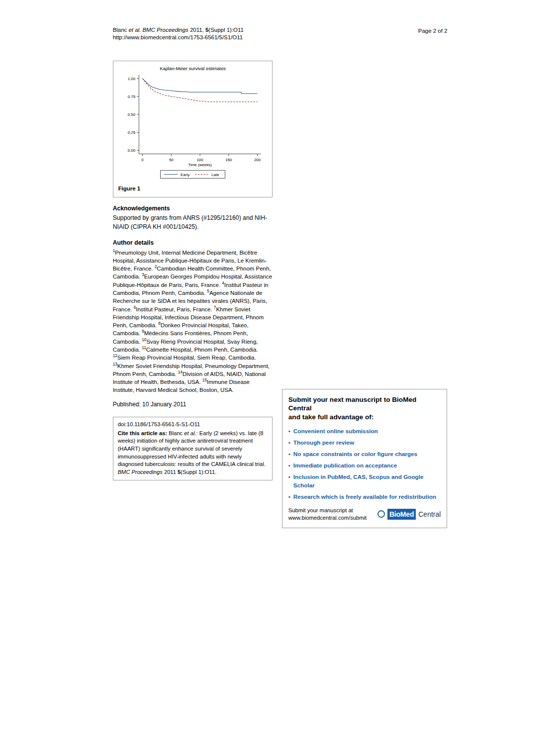Blanc et al. BMC Proceedings 2011, 5(Suppl 1):O11
http://www.biomedcentral.com/1753-6561/5/S1/O11
Page 2 of 2
Kaplan-Meier survival estimates Kaplan-Meier survival estimates 1.00 0.75 0.50 0.25 0.00 0 50 100 150 200 Time (weeks) Early Late
Figure 1
Acknowledgements
Supported by grants from ANRS (#1295/12160) and NIH-NIAID (CIPRA KH #001/10425).
Author details
1Pneumology Unit, Internal Medicine Department, Bicêtre Hospital, Assistance Publique-Hôpitaux de Paris, Le Kremlin-Bicêtre, France. 2Cambodian Health Committee, Phnom Penh, Cambodia. 3European Georges Pompidou Hospital, Assistance Publique-Hôpitaux de Paris, Paris, France. 4Institut Pasteur in Cambodia, Phnom Penh, Cambodia. 5Agence Nationale de Recherche sur le SIDA et les hépatites virales (ANRS), Paris, France. 6Institut Pasteur, Paris, France. 7Khmer Soviet Friendship Hospital, Infectious Disease Department, Phnom Penh, Cambodia. 8Donkeo Provincial Hospital, Takeo, Cambodia. 9Médecins Sans Frontières, Phnom Penh, Cambodia. 10Svay Rieng Provincial Hospital, Svay Rieng, Cambodia. 11Calmette Hospital, Phnom Penh, Cambodia. 12Siem Reap Provincial Hospital, Siem Reap, Cambodia. 13Khmer Soviet Friendship Hospital, Pneumology Department, Phnom Penh, Cambodia. 14Division of AIDS, NIAID, National Institute of Health, Bethesda, USA. 15Immune Disease Institute, Harvard Medical School, Boston, USA.
Published: 10 January 2011
doi:10.1186/1753-6561-5-S1-O11
Cite this article as: Blanc et al.: Early (2 weeks) vs. late (8 weeks) initiation of highly active antiretroviral treatment (HAART) significantly enhance survival of severely immunosuppressed HIV-infected adults with newly diagnosed tuberculosis: results of the CAMELIA clinical trial. BMC Proceedings 2011 5(Suppl 1):O11.
Submit your next manuscript to BioMed Central
and take full advantage of:
Convenient online submission
Thorough peer review
No space constraints or color figure charges
Immediate publication on acceptance
Inclusion in PubMed, CAS, Scopus and Google Scholar
Research which is freely available for redistribution
Submit your manuscript at
www.biomedcentral.com/submit
BioMed Central